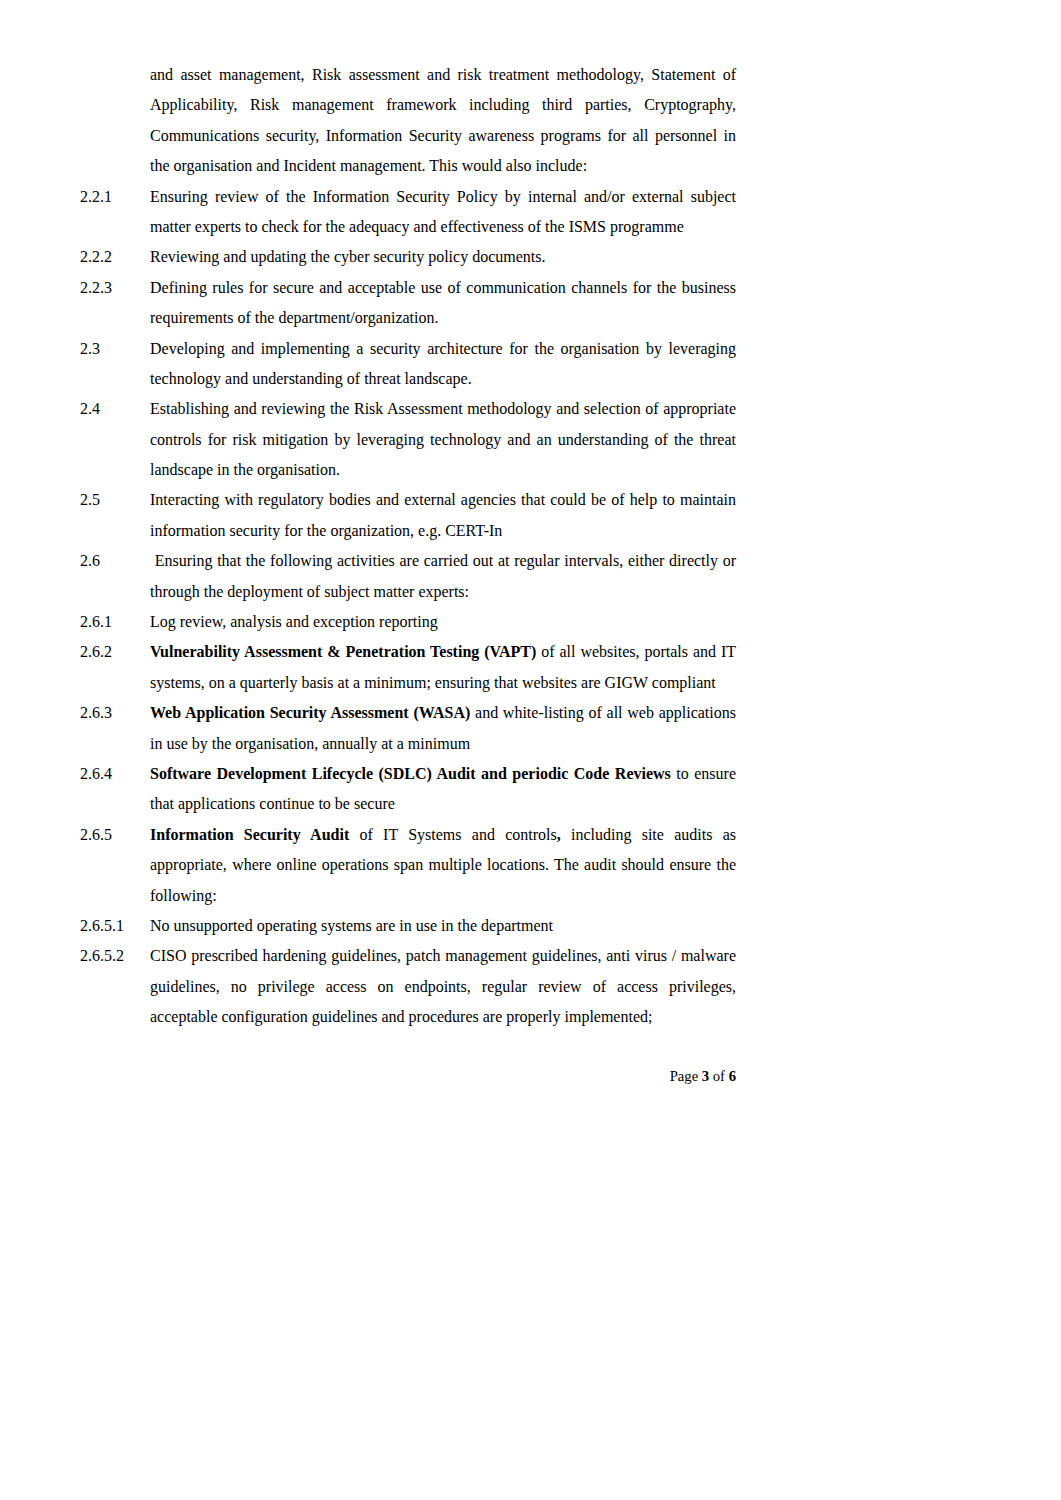and asset management, Risk assessment and risk treatment methodology, Statement of Applicability, Risk management framework including third parties, Cryptography, Communications security, Information Security awareness programs for all personnel in the organisation and Incident management. This would also include:
2.2.1
Ensuring review of the Information Security Policy by internal and/or external subject matter experts to check for the adequacy and effectiveness of the ISMS programme
2.2.2
Reviewing and updating the cyber security policy documents.
2.2.3
Defining rules for secure and acceptable use of communication channels for the business requirements of the department/organization.
2.3
Developing and implementing a security architecture for the organisation by leveraging technology and understanding of threat landscape.
2.4
Establishing and reviewing the Risk Assessment methodology and selection of appropriate controls for risk mitigation by leveraging technology and an understanding of the threat landscape in the organisation.
2.5
Interacting with regulatory bodies and external agencies that could be of help to maintain information security for the organization, e.g. CERT-In
2.6
Ensuring that the following activities are carried out at regular intervals, either directly or through the deployment of subject matter experts:
2.6.1
Log review, analysis and exception reporting
2.6.2
Vulnerability Assessment & Penetration Testing (VAPT) of all websites, portals and IT systems, on a quarterly basis at a minimum; ensuring that websites are GIGW compliant
2.6.3
Web Application Security Assessment (WASA) and white-listing of all web applications in use by the organisation, annually at a minimum
2.6.4
Software Development Lifecycle (SDLC) Audit and periodic Code Reviews to ensure that applications continue to be secure
2.6.5
Information Security Audit of IT Systems and controls, including site audits as appropriate, where online operations span multiple locations. The audit should ensure the following:
2.6.5.1
No unsupported operating systems are in use in the department
2.6.5.2
CISO prescribed hardening guidelines, patch management guidelines, anti virus / malware guidelines, no privilege access on endpoints, regular review of access privileges, acceptable configuration guidelines and procedures are properly implemented;
Page 3 of 6